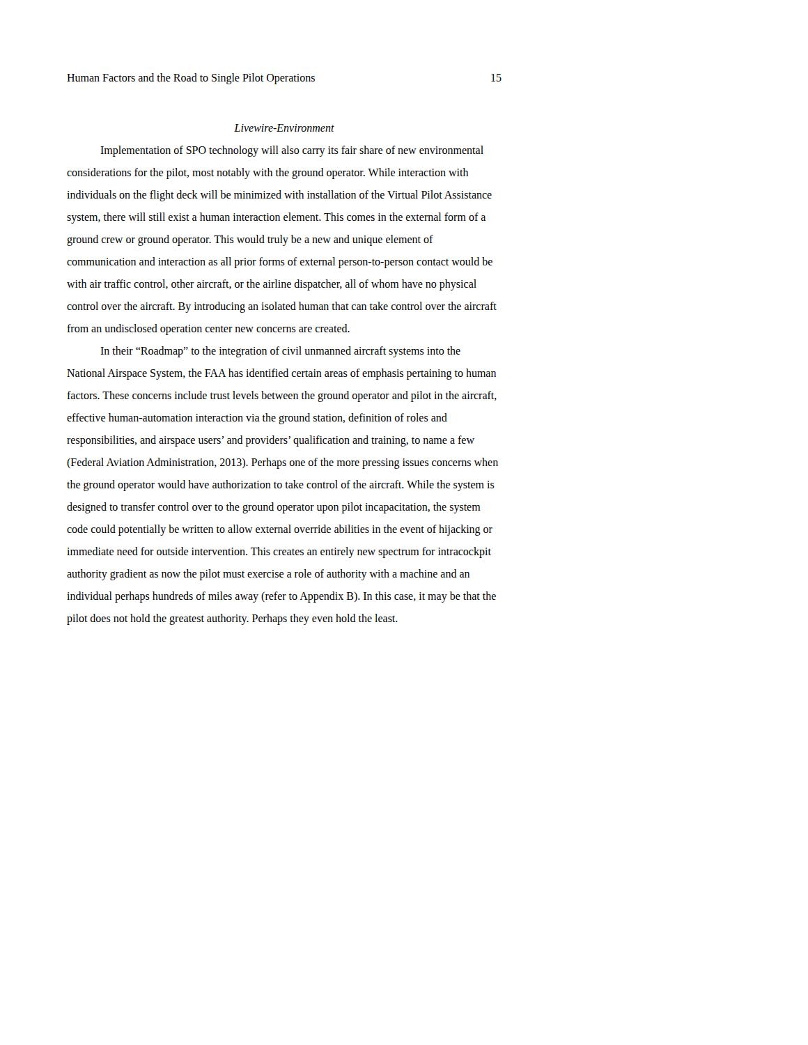Human Factors and the Road to Single Pilot Operations 15
Livewire-Environment
Implementation of SPO technology will also carry its fair share of new environmental considerations for the pilot, most notably with the ground operator. While interaction with individuals on the flight deck will be minimized with installation of the Virtual Pilot Assistance system, there will still exist a human interaction element. This comes in the external form of a ground crew or ground operator. This would truly be a new and unique element of communication and interaction as all prior forms of external person-to-person contact would be with air traffic control, other aircraft, or the airline dispatcher, all of whom have no physical control over the aircraft. By introducing an isolated human that can take control over the aircraft from an undisclosed operation center new concerns are created.
In their “Roadmap” to the integration of civil unmanned aircraft systems into the National Airspace System, the FAA has identified certain areas of emphasis pertaining to human factors. These concerns include trust levels between the ground operator and pilot in the aircraft, effective human-automation interaction via the ground station, definition of roles and responsibilities, and airspace users’ and providers’ qualification and training, to name a few (Federal Aviation Administration, 2013). Perhaps one of the more pressing issues concerns when the ground operator would have authorization to take control of the aircraft. While the system is designed to transfer control over to the ground operator upon pilot incapacitation, the system code could potentially be written to allow external override abilities in the event of hijacking or immediate need for outside intervention. This creates an entirely new spectrum for intracockpit authority gradient as now the pilot must exercise a role of authority with a machine and an individual perhaps hundreds of miles away (refer to Appendix B). In this case, it may be that the pilot does not hold the greatest authority. Perhaps they even hold the least.